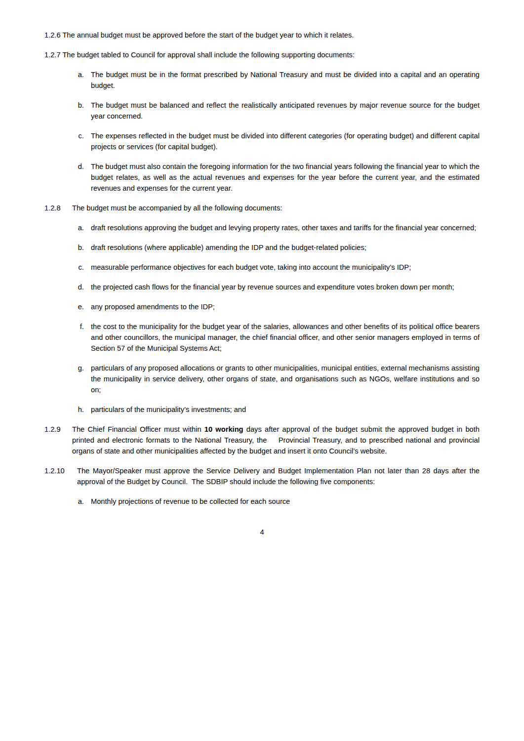1.2.6 The annual budget must be approved before the start of the budget year to which it relates.
1.2.7 The budget tabled to Council for approval shall include the following supporting documents:
The budget must be in the format prescribed by National Treasury and must be divided into a capital and an operating budget.
The budget must be balanced and reflect the realistically anticipated revenues by major revenue source for the budget year concerned.
The expenses reflected in the budget must be divided into different categories (for operating budget) and different capital projects or services (for capital budget).
The budget must also contain the foregoing information for the two financial years following the financial year to which the budget relates, as well as the actual revenues and expenses for the year before the current year, and the estimated revenues and expenses for the current year.
1.2.8
The budget must be accompanied by all the following documents:
draft resolutions approving the budget and levying property rates, other taxes and tariffs for the financial year concerned;
draft resolutions (where applicable) amending the IDP and the budget-related policies;
measurable performance objectives for each budget vote, taking into account the municipality’s IDP;
the projected cash flows for the financial year by revenue sources and expenditure votes broken down per month;
any proposed amendments to the IDP;
the cost to the municipality for the budget year of the salaries, allowances and other benefits of its political office bearers and other councillors, the municipal manager, the chief financial officer, and other senior managers employed in terms of Section 57 of the Municipal Systems Act;
particulars of any proposed allocations or grants to other municipalities, municipal entities, external mechanisms assisting the municipality in service delivery, other organs of state, and organisations such as NGOs, welfare institutions and so on;
particulars of the municipality’s investments; and
1.2.9
The Chief Financial Officer must within 10 working days after approval of the budget submit the approved budget in both printed and electronic formats to the National Treasury, the Provincial Treasury, and to prescribed national and provincial organs of state and other municipalities affected by the budget and insert it onto Council’s website.
1.2.10
The Mayor/Speaker must approve the Service Delivery and Budget Implementation Plan not later than 28 days after the approval of the Budget by Council. The SDBIP should include the following five components:
Monthly projections of revenue to be collected for each source
4